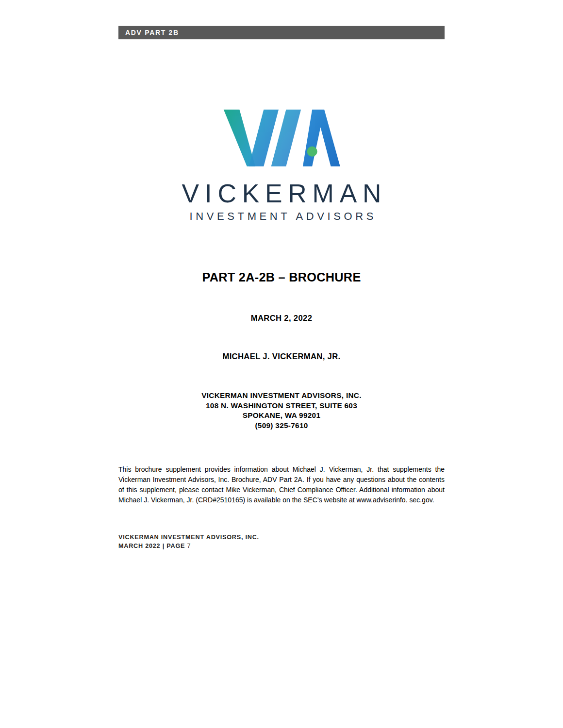ADV PART 2B
VICKERMAN
INVESTMENT ADVISORS
PART 2A-2B – BROCHURE
MARCH 2, 2022
MICHAEL J. VICKERMAN, JR.
VICKERMAN INVESTMENT ADVISORS, INC.
108 N. WASHINGTON STREET, SUITE 603
SPOKANE, WA 99201
(509) 325-7610
This brochure supplement provides information about Michael J. Vickerman, Jr. that supplements the Vickerman Investment Advisors, Inc. Brochure, ADV Part 2A. If you have any questions about the contents of this supplement, please contact Mike Vickerman, Chief Compliance Officer. Additional information about Michael J. Vickerman, Jr. (CRD#2510165) is available on the SEC’s website at www.adviserinfo. sec.gov.
VICKERMAN INVESTMENT ADVISORS, INC.
MARCH 2022 | PAGE 7